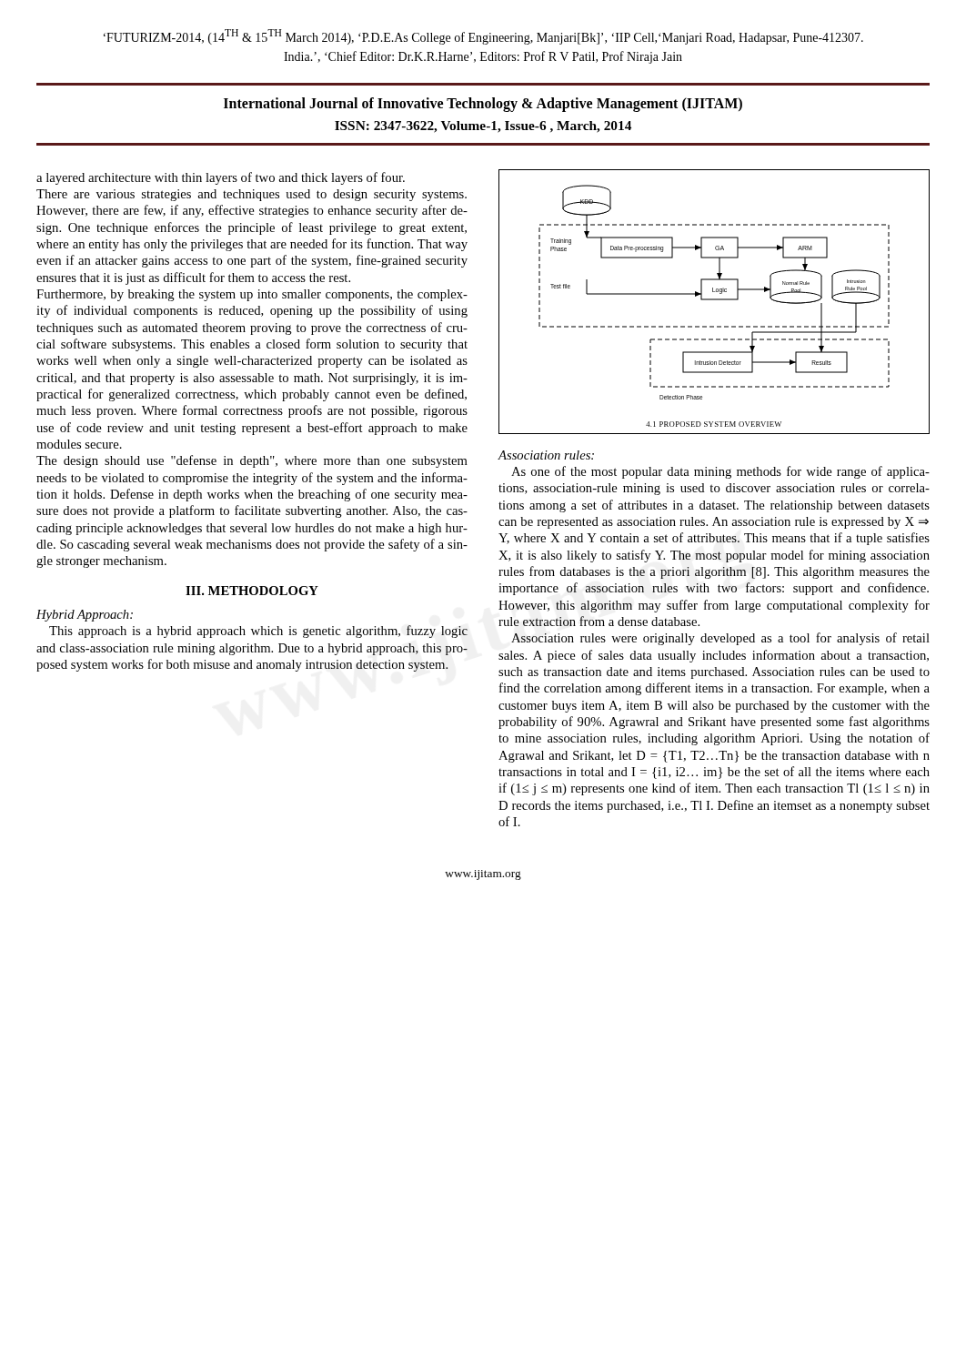www.ijitam.org
‘FUTURIZM-2014, (14TH & 15TH March 2014), ‘P.D.E.As College of Engineering, Manjari[Bk]’, ‘IIP Cell,‘Manjari Road, Hadapsar, Pune-412307. India.’, ‘Chief Editor: Dr.K.R.Harne’, Editors: Prof R V Patil, Prof Niraja Jain
International Journal of Innovative Technology & Adaptive Management (IJITAM)
ISSN: 2347-3622, Volume-1, Issue-6 , March, 2014
a layered architecture with thin layers of two and thick layers of four.
There are various strategies and techniques used to design security systems. However, there are few, if any, effective strategies to enhance security after design. One technique enforces the principle of least privilege to great extent, where an entity has only the privileges that are needed for its function. That way even if an attacker gains access to one part of the system, fine-grained security ensures that it is just as difficult for them to access the rest.
Furthermore, by breaking the system up into smaller components, the complexity of individual components is reduced, opening up the possibility of using techniques such as automated theorem proving to prove the correctness of crucial software subsystems. This enables a closed form solution to security that works well when only a single well-characterized property can be isolated as critical, and that property is also assessable to math. Not surprisingly, it is impractical for generalized correctness, which probably cannot even be defined, much less proven. Where formal correctness proofs are not possible, rigorous use of code review and unit testing represent a best-effort approach to make modules secure.
The design should use "defense in depth", where more than one subsystem needs to be violated to compromise the integrity of the system and the information it holds. Defense in depth works when the breaching of one security measure does not provide a platform to facilitate subverting another. Also, the cascading principle acknowledges that several low hurdles do not make a high hurdle. So cascading several weak mechanisms does not provide the safety of a single stronger mechanism.
III. Methodology
Hybrid Approach:
This approach is a hybrid approach which is genetic algorithm, fuzzy logic and class-association rule mining algorithm. Due to a hybrid approach, this proposed system works for both misuse and anomaly intrusion detection system.
KDD Training Phase Data Pre-processing GA ARM Logic Normal Rule Pool Intrusion Rule Pool Test file Intrusion Detector Results Detection Phase
4.1 PROPOSED SYSTEM OVERVIEW
Association rules:
As one of the most popular data mining methods for wide range of applications, association-rule mining is used to discover association rules or correlations among a set of attributes in a dataset. The relationship between datasets can be represented as association rules. An association rule is expressed by X ⇒ Y, where X and Y contain a set of attributes. This means that if a tuple satisfies X, it is also likely to satisfy Y. The most popular model for mining association rules from databases is the a priori algorithm [8]. This algorithm measures the importance of association rules with two factors: support and confidence. However, this algorithm may suffer from large computational complexity for rule extraction from a dense database.
Association rules were originally developed as a tool for analysis of retail sales. A piece of sales data usually includes information about a transaction, such as transaction date and items purchased. Association rules can be used to find the correlation among different items in a transaction. For example, when a customer buys item A, item B will also be purchased by the customer with the probability of 90%. Agrawral and Srikant have presented some fast algorithms to mine association rules, including algorithm Apriori. Using the notation of Agrawal and Srikant, let D = {T1, T2…Tn} be the transaction database with n transactions in total and I = {i1, i2… im} be the set of all the items where each if (1≤ j ≤ m) represents one kind of item. Then each transaction Tl (1≤ l ≤ n) in D records the items purchased, i.e., Tl I. Define an itemset as a nonempty subset of I.
www.ijitam.org